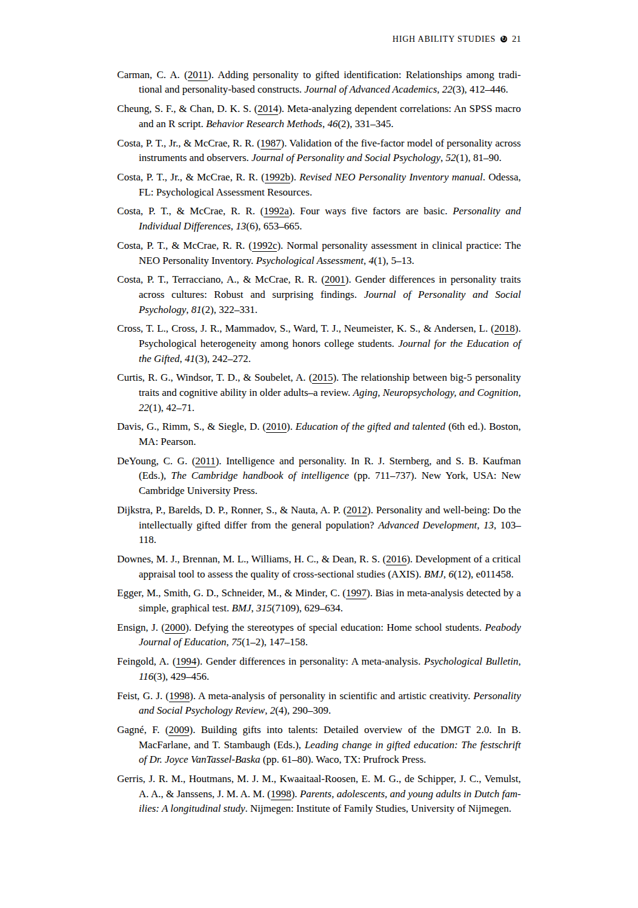High Ability Studies ↻ 21
Carman, C. A. (2011). Adding personality to gifted identification: Relationships among traditional and personality-based constructs. Journal of Advanced Academics, 22(3), 412–446.
Cheung, S. F., & Chan, D. K. S. (2014). Meta-analyzing dependent correlations: An SPSS macro and an R script. Behavior Research Methods, 46(2), 331–345.
Costa, P. T., Jr., & McCrae, R. R. (1987). Validation of the five-factor model of personality across instruments and observers. Journal of Personality and Social Psychology, 52(1), 81–90.
Costa, P. T., Jr., & McCrae, R. R. (1992b). Revised NEO Personality Inventory manual. Odessa, FL: Psychological Assessment Resources.
Costa, P. T., & McCrae, R. R. (1992a). Four ways five factors are basic. Personality and Individual Differences, 13(6), 653–665.
Costa, P. T., & McCrae, R. R. (1992c). Normal personality assessment in clinical practice: The NEO Personality Inventory. Psychological Assessment, 4(1), 5–13.
Costa, P. T., Terracciano, A., & McCrae, R. R. (2001). Gender differences in personality traits across cultures: Robust and surprising findings. Journal of Personality and Social Psychology, 81(2), 322–331.
Cross, T. L., Cross, J. R., Mammadov, S., Ward, T. J., Neumeister, K. S., & Andersen, L. (2018). Psychological heterogeneity among honors college students. Journal for the Education of the Gifted, 41(3), 242–272.
Curtis, R. G., Windsor, T. D., & Soubelet, A. (2015). The relationship between big-5 personality traits and cognitive ability in older adults–a review. Aging, Neuropsychology, and Cognition, 22(1), 42–71.
Davis, G., Rimm, S., & Siegle, D. (2010). Education of the gifted and talented (6th ed.). Boston, MA: Pearson.
DeYoung, C. G. (2011). Intelligence and personality. In R. J. Sternberg, and S. B. Kaufman (Eds.), The Cambridge handbook of intelligence (pp. 711–737). New York, USA: New Cambridge University Press.
Dijkstra, P., Barelds, D. P., Ronner, S., & Nauta, A. P. (2012). Personality and well-being: Do the intellectually gifted differ from the general population? Advanced Development, 13, 103–118.
Downes, M. J., Brennan, M. L., Williams, H. C., & Dean, R. S. (2016). Development of a critical appraisal tool to assess the quality of cross-sectional studies (AXIS). BMJ, 6(12), e011458.
Egger, M., Smith, G. D., Schneider, M., & Minder, C. (1997). Bias in meta-analysis detected by a simple, graphical test. BMJ, 315(7109), 629–634.
Ensign, J. (2000). Defying the stereotypes of special education: Home school students. Peabody Journal of Education, 75(1–2), 147–158.
Feingold, A. (1994). Gender differences in personality: A meta-analysis. Psychological Bulletin, 116(3), 429–456.
Feist, G. J. (1998). A meta-analysis of personality in scientific and artistic creativity. Personality and Social Psychology Review, 2(4), 290–309.
Gagné, F. (2009). Building gifts into talents: Detailed overview of the DMGT 2.0. In B. MacFarlane, and T. Stambaugh (Eds.), Leading change in gifted education: The festschrift of Dr. Joyce VanTassel-Baska (pp. 61–80). Waco, TX: Prufrock Press.
Gerris, J. R. M., Houtmans, M. J. M., Kwaaitaal-Roosen, E. M. G., de Schipper, J. C., Vemulst, A. A., & Janssens, J. M. A. M. (1998). Parents, adolescents, and young adults in Dutch families: A longitudinal study. Nijmegen: Institute of Family Studies, University of Nijmegen.